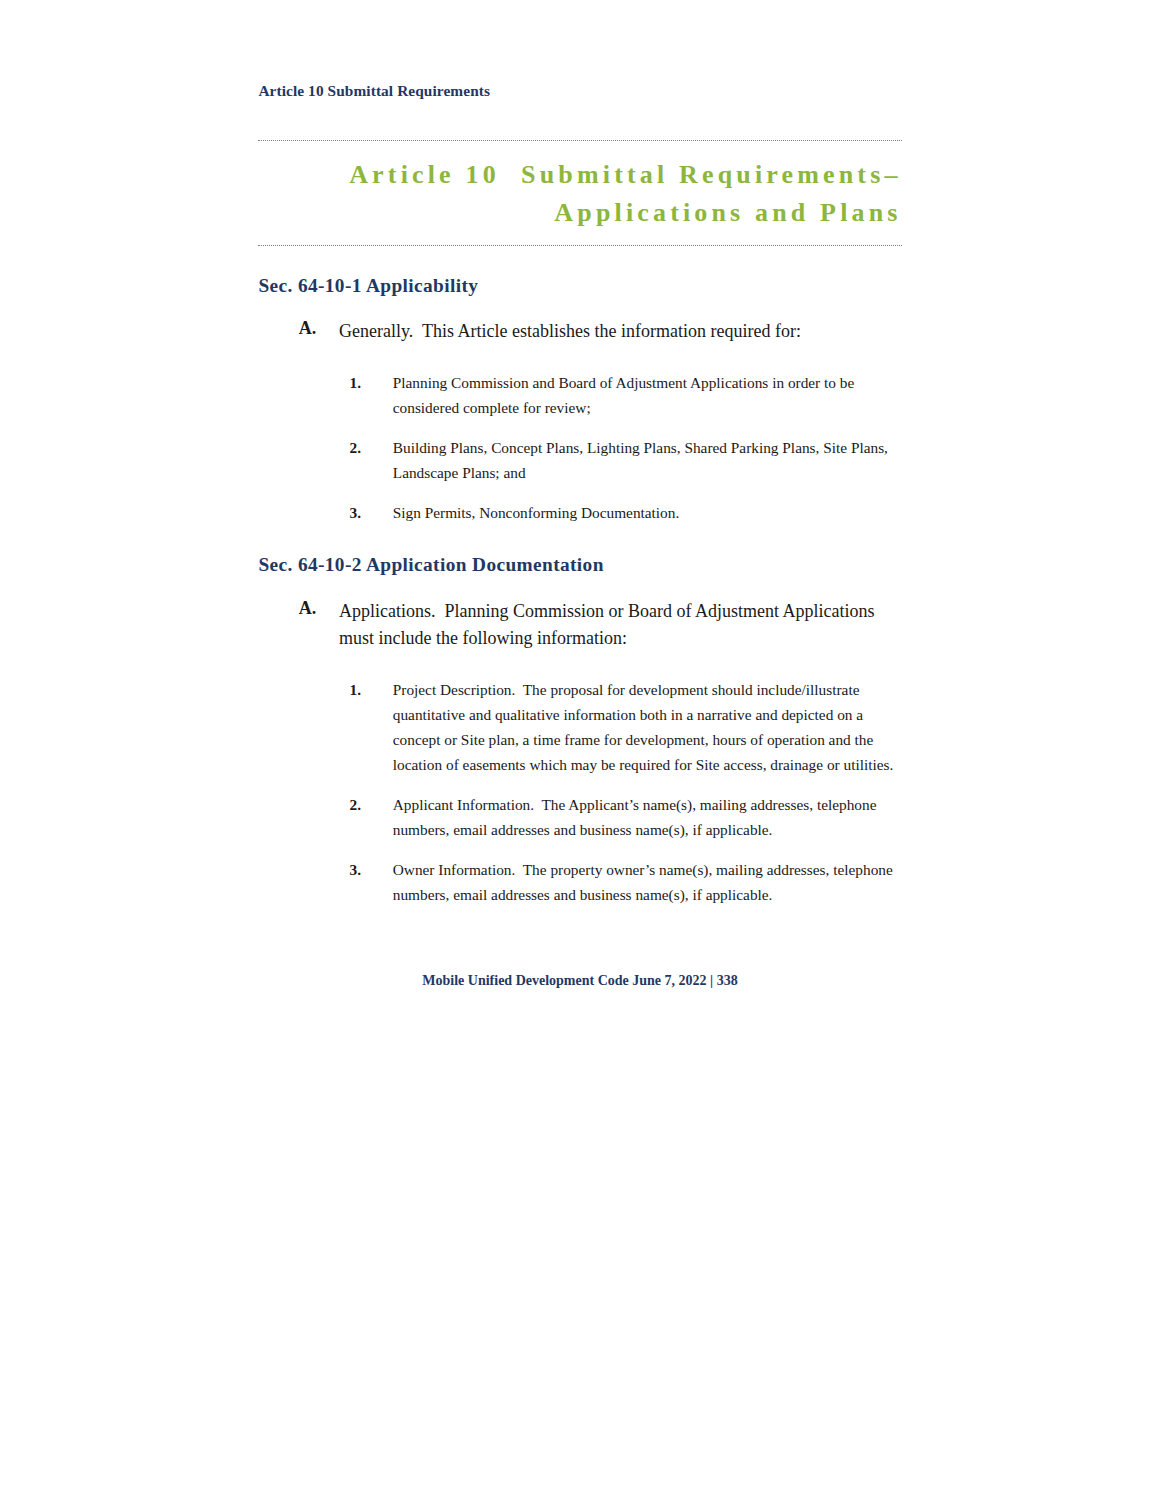Article 10 Submittal Requirements
Article 10 Submittal Requirements– Applications and Plans
Sec. 64-10-1 Applicability
A.
Generally. This Article establishes the information required for:
1.
Planning Commission and Board of Adjustment Applications in order to be considered complete for review;
2.
Building Plans, Concept Plans, Lighting Plans, Shared Parking Plans, Site Plans, Landscape Plans; and
3.
Sign Permits, Nonconforming Documentation.
Sec. 64-10-2 Application Documentation
A.
Applications. Planning Commission or Board of Adjustment Applications must include the following information:
1.
Project Description. The proposal for development should include/illustrate quantitative and qualitative information both in a narrative and depicted on a concept or Site plan, a time frame for development, hours of operation and the location of easements which may be required for Site access, drainage or utilities.
2.
Applicant Information. The Applicant’s name(s), mailing addresses, telephone numbers, email addresses and business name(s), if applicable.
3.
Owner Information. The property owner’s name(s), mailing addresses, telephone numbers, email addresses and business name(s), if applicable.
Mobile Unified Development Code June 7, 2022 | 338